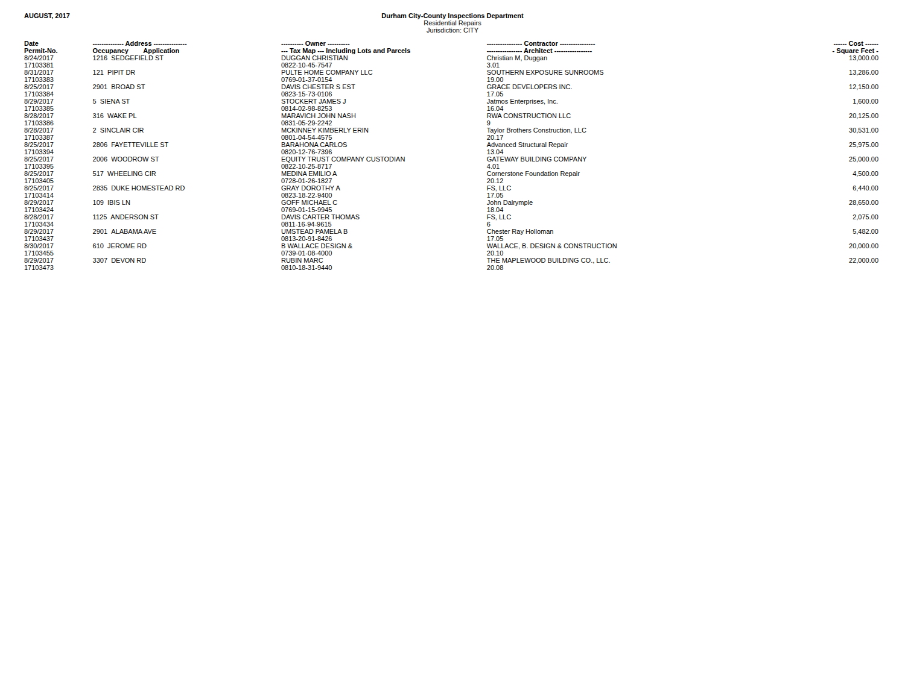AUGUST, 2017
Durham City-County Inspections Department
Residential Repairs
Jurisdiction: CITY
| Date | -------------- Address --------------- | ---------- Owner ---------- | ---------------- Contractor ---------------- | ------ Cost ------ |
| --- | --- | --- | --- | --- |
| Permit-No. | Occupancy Application | --- Tax Map --- Including Lots and Parcels | ---------------- Architect ----------------- | - Square Feet - |
| 8/24/2017 | 1216 SEDGEFIELD ST | DUGGAN CHRISTIAN | Christian M, Duggan | 13,000.00 |
| 17103381 | | 0822-10-45-7547 | 3.01 | |
| 8/31/2017 | 121 PIPIT DR | PULTE HOME COMPANY LLC | SOUTHERN EXPOSURE SUNROOMS | 13,286.00 |
| 17103383 | | 0769-01-37-0154 | 19.00 | |
| 8/25/2017 | 2901 BROAD ST | DAVIS CHESTER S EST | GRACE DEVELOPERS INC. | 12,150.00 |
| 17103384 | | 0823-15-73-0106 | 17.05 | |
| 8/29/2017 | 5 SIENA ST | STOCKERT JAMES J | Jatmos Enterprises, Inc. | 1,600.00 |
| 17103385 | | 0814-02-98-8253 | 16.04 | |
| 8/28/2017 | 316 WAKE PL | MARAVICH JOHN NASH | RWA CONSTRUCTION LLC | 20,125.00 |
| 17103386 | | 0831-05-29-2242 | 9 | |
| 8/28/2017 | 2 SINCLAIR CIR | MCKINNEY KIMBERLY ERIN | Taylor Brothers Construction, LLC | 30,531.00 |
| 17103387 | | 0801-04-54-4575 | 20.17 | |
| 8/25/2017 | 2806 FAYETTEVILLE ST | BARAHONA CARLOS | Advanced Structural Repair | 25,975.00 |
| 17103394 | | 0820-12-76-7396 | 13.04 | |
| 8/25/2017 | 2006 WOODROW ST | EQUITY TRUST COMPANY CUSTODIAN | GATEWAY BUILDING COMPANY | 25,000.00 |
| 17103395 | | 0822-10-25-8717 | 4.01 | |
| 8/25/2017 | 517 WHEELING CIR | MEDINA EMILIO A | Cornerstone Foundation Repair | 4,500.00 |
| 17103405 | | 0728-01-26-1827 | 20.12 | |
| 8/25/2017 | 2835 DUKE HOMESTEAD RD | GRAY DOROTHY A | FS, LLC | 6,440.00 |
| 17103414 | | 0823-18-22-9400 | 17.05 | |
| 8/29/2017 | 109 IBIS LN | GOFF MICHAEL C | John Dalrymple | 28,650.00 |
| 17103424 | | 0769-01-15-9945 | 18.04 | |
| 8/28/2017 | 1125 ANDERSON ST | DAVIS CARTER THOMAS | FS, LLC | 2,075.00 |
| 17103434 | | 0811-16-94-9615 | 6 | |
| 8/29/2017 | 2901 ALABAMA AVE | UMSTEAD PAMELA B | Chester Ray Holloman | 5,482.00 |
| 17103437 | | 0813-20-91-8426 | 17.05 | |
| 8/30/2017 | 610 JEROME RD | B WALLACE DESIGN & | WALLACE, B. DESIGN & CONSTRUCTION | 20,000.00 |
| 17103455 | | 0739-01-08-4000 | 20.10 | |
| 8/29/2017 | 3307 DEVON RD | RUBIN MARC | THE MAPLEWOOD BUILDING CO., LLC. | 22,000.00 |
| 17103473 | | 0810-18-31-9440 | 20.08 | |